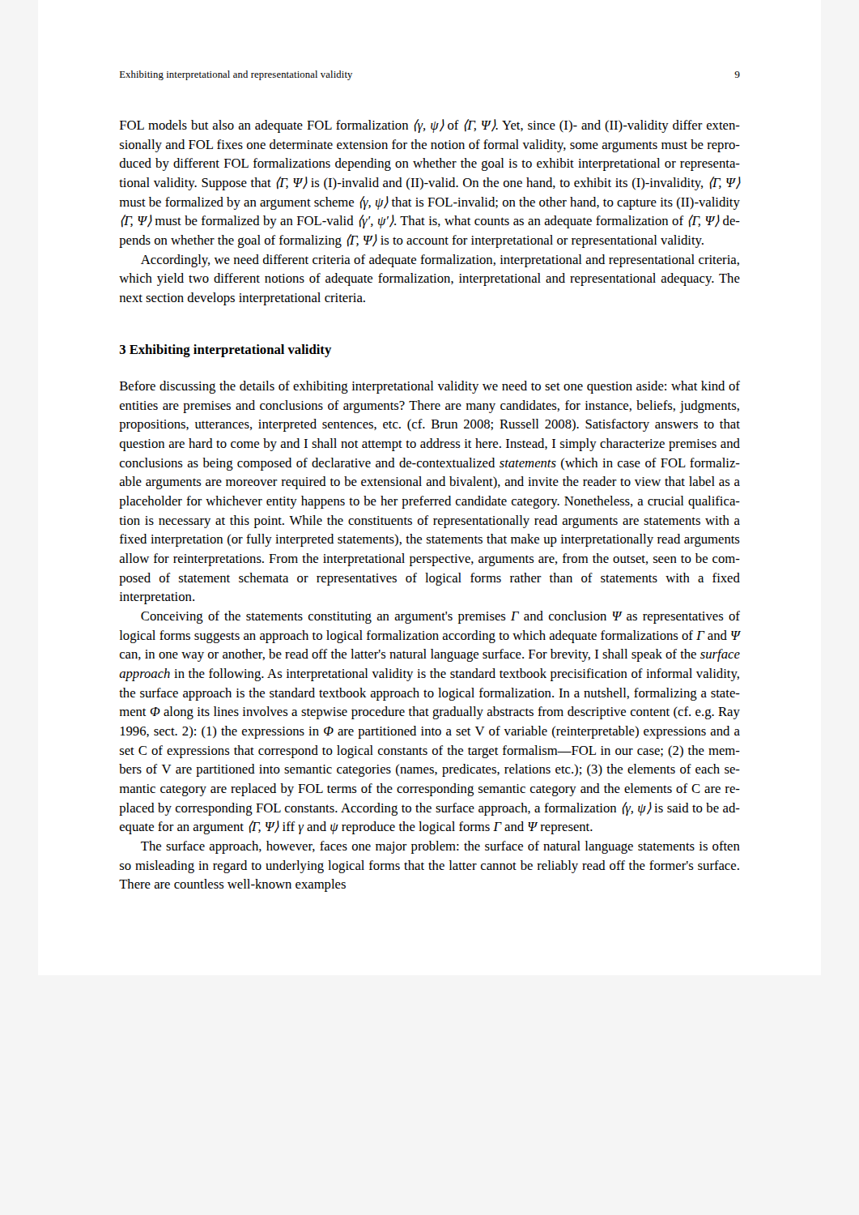Exhibiting interpretational and representational validity 9
FOL models but also an adequate FOL formalization ⟨γ, ψ⟩ of ⟨Γ, Ψ⟩. Yet, since (I)- and (II)-validity differ extensionally and FOL fixes one determinate extension for the notion of formal validity, some arguments must be reproduced by different FOL formalizations depending on whether the goal is to exhibit interpretational or representational validity. Suppose that ⟨Γ, Ψ⟩ is (I)-invalid and (II)-valid. On the one hand, to exhibit its (I)-invalidity, ⟨Γ, Ψ⟩ must be formalized by an argument scheme ⟨γ, ψ⟩ that is FOL-invalid; on the other hand, to capture its (II)-validity ⟨Γ, Ψ⟩ must be formalized by an FOL-valid ⟨γ′, ψ′⟩. That is, what counts as an adequate formalization of ⟨Γ, Ψ⟩ depends on whether the goal of formalizing ⟨Γ, Ψ⟩ is to account for interpretational or representational validity.
Accordingly, we need different criteria of adequate formalization, interpretational and representational criteria, which yield two different notions of adequate formalization, interpretational and representational adequacy. The next section develops interpretational criteria.
3 Exhibiting interpretational validity
Before discussing the details of exhibiting interpretational validity we need to set one question aside: what kind of entities are premises and conclusions of arguments? There are many candidates, for instance, beliefs, judgments, propositions, utterances, interpreted sentences, etc. (cf. Brun 2008; Russell 2008). Satisfactory answers to that question are hard to come by and I shall not attempt to address it here. Instead, I simply characterize premises and conclusions as being composed of declarative and de-contextualized statements (which in case of FOL formalizable arguments are moreover required to be extensional and bivalent), and invite the reader to view that label as a placeholder for whichever entity happens to be her preferred candidate category. Nonetheless, a crucial qualification is necessary at this point. While the constituents of representationally read arguments are statements with a fixed interpretation (or fully interpreted statements), the statements that make up interpretationally read arguments allow for reinterpretations. From the interpretational perspective, arguments are, from the outset, seen to be composed of statement schemata or representatives of logical forms rather than of statements with a fixed interpretation.
Conceiving of the statements constituting an argument's premises Γ and conclusion Ψ as representatives of logical forms suggests an approach to logical formalization according to which adequate formalizations of Γ and Ψ can, in one way or another, be read off the latter's natural language surface. For brevity, I shall speak of the surface approach in the following. As interpretational validity is the standard textbook precisification of informal validity, the surface approach is the standard textbook approach to logical formalization. In a nutshell, formalizing a statement Φ along its lines involves a stepwise procedure that gradually abstracts from descriptive content (cf. e.g. Ray 1996, sect. 2): (1) the expressions in Φ are partitioned into a set V of variable (reinterpretable) expressions and a set C of expressions that correspond to logical constants of the target formalism—FOL in our case; (2) the members of V are partitioned into semantic categories (names, predicates, relations etc.); (3) the elements of each semantic category are replaced by FOL terms of the corresponding semantic category and the elements of C are replaced by corresponding FOL constants. According to the surface approach, a formalization ⟨γ, ψ⟩ is said to be adequate for an argument ⟨Γ, Ψ⟩ iff γ and ψ reproduce the logical forms Γ and Ψ represent.
The surface approach, however, faces one major problem: the surface of natural language statements is often so misleading in regard to underlying logical forms that the latter cannot be reliably read off the former's surface. There are countless well-known examples